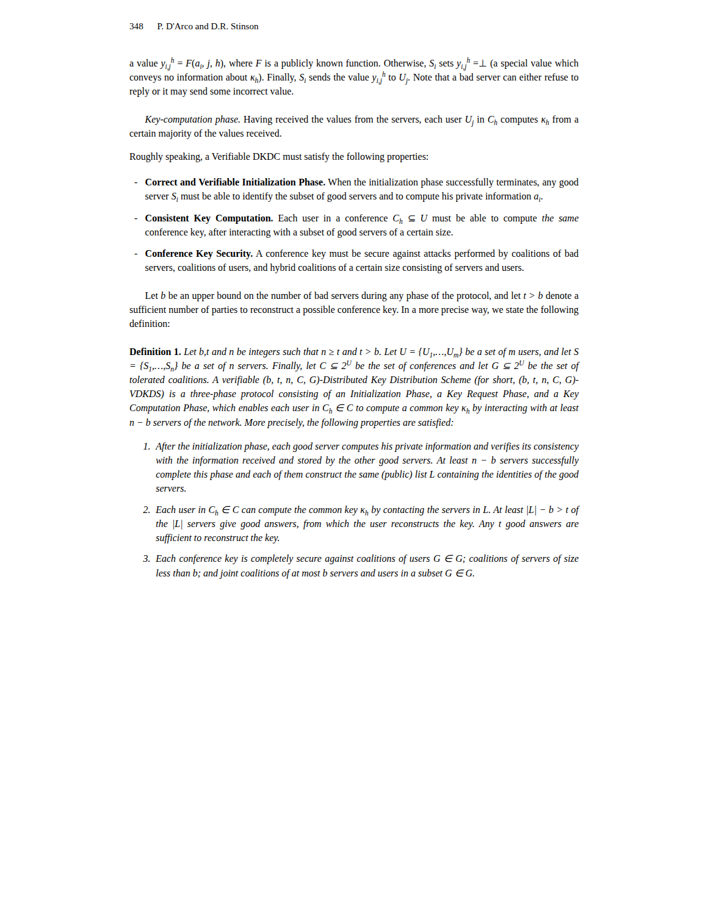348 P. D'Arco and D.R. Stinson
a value yi,jh = F(ai, j, h), where F is a publicly known function. Otherwise, Si sets yi,jh =⊥ (a special value which conveys no information about κh). Finally, Si sends the value yi,jh to Uj. Note that a bad server can either refuse to reply or it may send some incorrect value.
Key-computation phase. Having received the values from the servers, each user Uj in Ch computes κh from a certain majority of the values received.
Roughly speaking, a Verifiable DKDC must satisfy the following properties:
Correct and Verifiable Initialization Phase. When the initialization phase successfully terminates, any good server Si must be able to identify the subset of good servers and to compute his private information ai.
Consistent Key Computation. Each user in a conference Ch ⊆ U must be able to compute the same conference key, after interacting with a subset of good servers of a certain size.
Conference Key Security. A conference key must be secure against attacks performed by coalitions of bad servers, coalitions of users, and hybrid coalitions of a certain size consisting of servers and users.
Let b be an upper bound on the number of bad servers during any phase of the protocol, and let t > b denote a sufficient number of parties to reconstruct a possible conference key. In a more precise way, we state the following definition:
Definition 1. Let b,t and n be integers such that n ≥ t and t > b. Let U = {U1,…,Um} be a set of m users, and let S = {S1,…,Sn} be a set of n servers. Finally, let C ⊆ 2U be the set of conferences and let G ⊆ 2U be the set of tolerated coalitions. A verifiable (b, t, n, C, G)-Distributed Key Distribution Scheme (for short, (b, t, n, C, G)-VDKDS) is a three-phase protocol consisting of an Initialization Phase, a Key Request Phase, and a Key Computation Phase, which enables each user in Ch ∈ C to compute a common key κh by interacting with at least n − b servers of the network. More precisely, the following properties are satisfied:
After the initialization phase, each good server computes his private information and verifies its consistency with the information received and stored by the other good servers. At least n − b servers successfully complete this phase and each of them construct the same (public) list L containing the identities of the good servers.
Each user in Ch ∈ C can compute the common key κh by contacting the servers in L. At least |L| − b > t of the |L| servers give good answers, from which the user reconstructs the key. Any t good answers are sufficient to reconstruct the key.
Each conference key is completely secure against coalitions of users G ∈ G; coalitions of servers of size less than b; and joint coalitions of at most b servers and users in a subset G ∈ G.